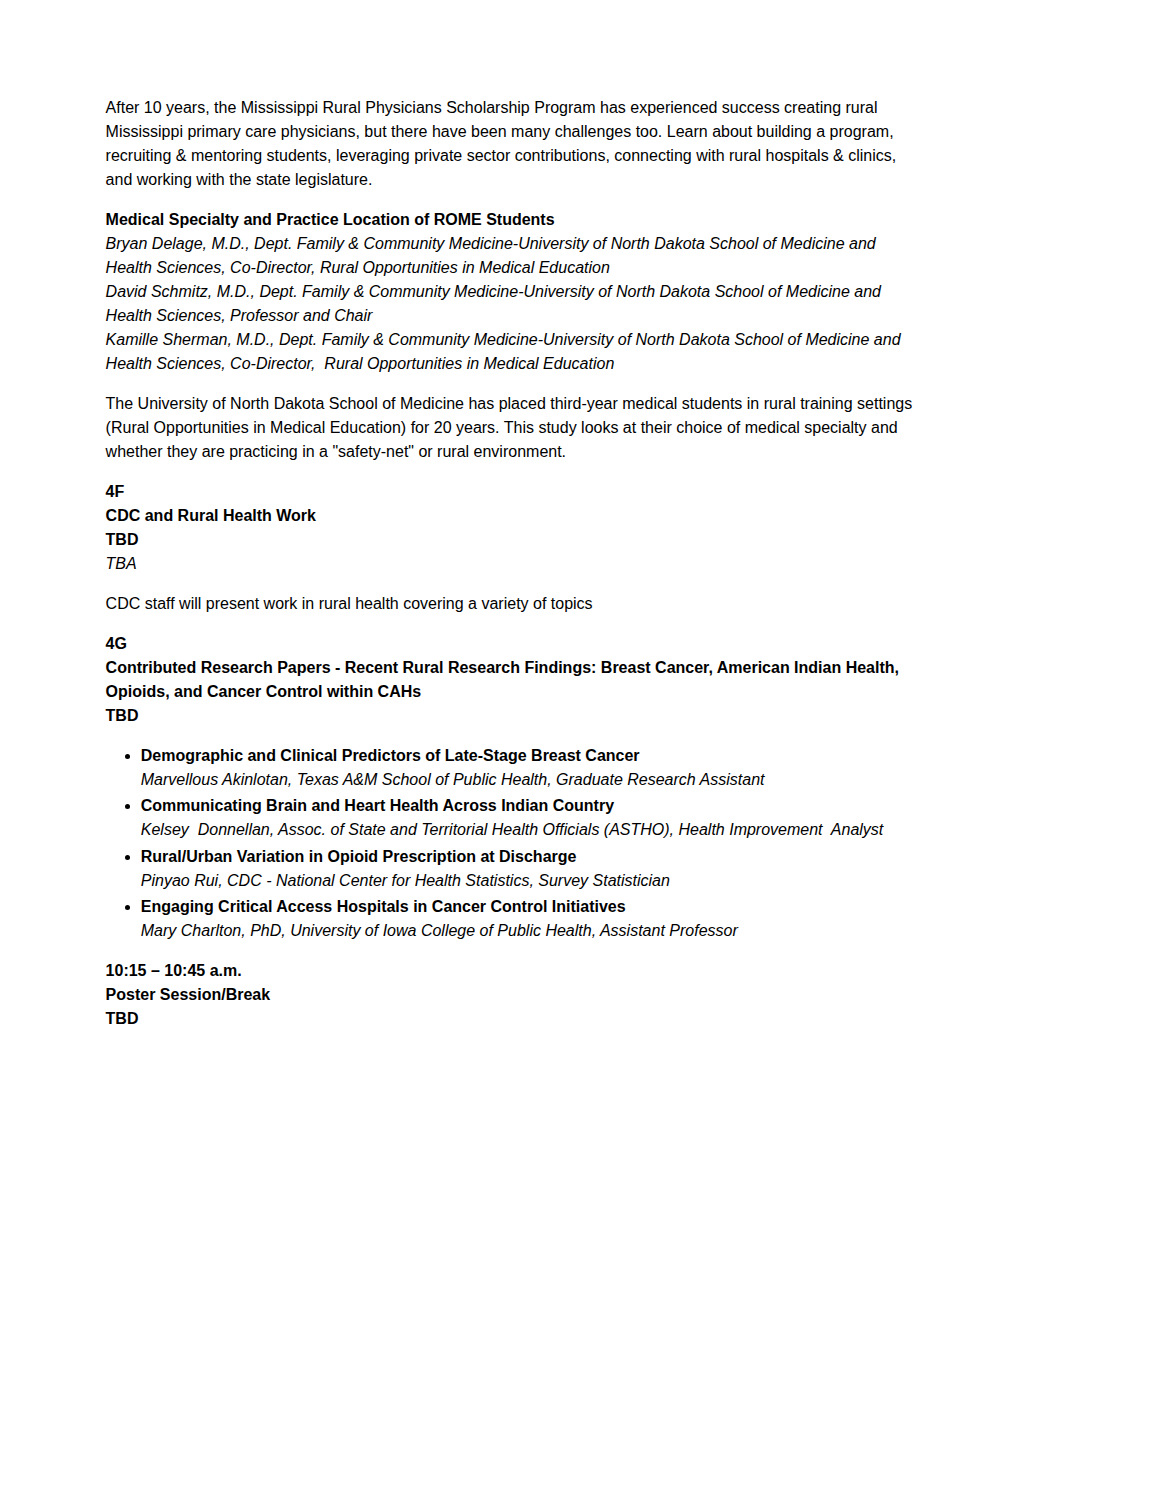After 10 years, the Mississippi Rural Physicians Scholarship Program has experienced success creating rural Mississippi primary care physicians, but there have been many challenges too. Learn about building a program, recruiting & mentoring students, leveraging private sector contributions, connecting with rural hospitals & clinics, and working with the state legislature.
Medical Specialty and Practice Location of ROME Students
Bryan Delage, M.D., Dept. Family & Community Medicine-University of North Dakota School of Medicine and Health Sciences, Co-Director, Rural Opportunities in Medical Education
David Schmitz, M.D., Dept. Family & Community Medicine-University of North Dakota School of Medicine and Health Sciences, Professor and Chair
Kamille Sherman, M.D., Dept. Family & Community Medicine-University of North Dakota School of Medicine and Health Sciences, Co-Director, Rural Opportunities in Medical Education
The University of North Dakota School of Medicine has placed third-year medical students in rural training settings (Rural Opportunities in Medical Education) for 20 years. This study looks at their choice of medical specialty and whether they are practicing in a "safety-net" or rural environment.
4F
CDC and Rural Health Work
TBD
TBA
CDC staff will present work in rural health covering a variety of topics
4G
Contributed Research Papers - Recent Rural Research Findings: Breast Cancer, American Indian Health, Opioids, and Cancer Control within CAHs
TBD
Demographic and Clinical Predictors of Late-Stage Breast Cancer Marvellous Akinlotan, Texas A&M School of Public Health, Graduate Research Assistant
Communicating Brain and Heart Health Across Indian Country Kelsey Donnellan, Assoc. of State and Territorial Health Officials (ASTHO), Health Improvement Analyst
Rural/Urban Variation in Opioid Prescription at Discharge Pinyao Rui, CDC - National Center for Health Statistics, Survey Statistician
Engaging Critical Access Hospitals in Cancer Control Initiatives Mary Charlton, PhD, University of Iowa College of Public Health, Assistant Professor
10:15 – 10:45 a.m.
Poster Session/Break
TBD